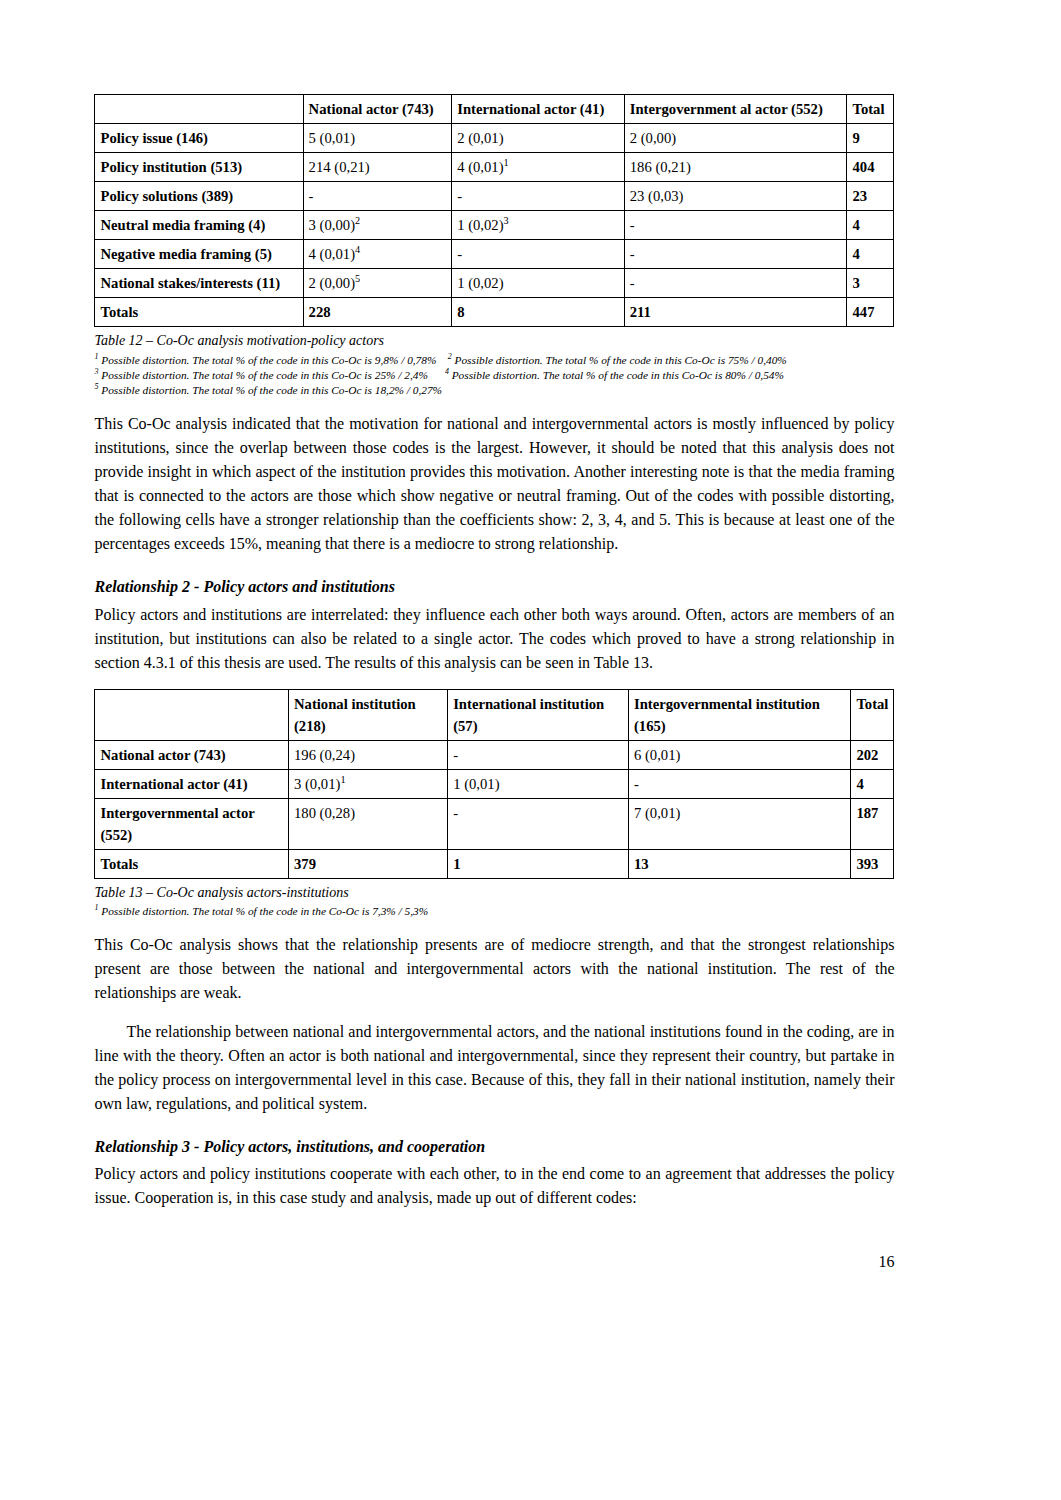| | National actor (743) | International actor (41) | Intergovernment al actor (552) | Total |
| --- | --- | --- | --- | --- |
| Policy issue (146) | 5 (0,01) | 2 (0,01) | 2 (0,00) | 9 |
| Policy institution (513) | 214 (0,21) | 4 (0,01) 1 | 186 (0,21) | 404 |
| Policy solutions (389) | - | - | 23 (0,03) | 23 |
| Neutral media framing (4) | 3 (0,00) 2 | 1 (0,02) 3 | - | 4 |
| Negative media framing (5) | 4 (0,01) 4 | - | - | 4 |
| National stakes/interests (11) | 2 (0,00) 5 | 1 (0,02) | - | 3 |
| Totals | 228 | 8 | 211 | 447 |
Table 12 – Co-Oc analysis motivation-policy actors
1 Possible distortion. The total % of the code in this Co-Oc is 9,8% / 0,78% 2 Possible distortion. The total % of the code in this Co-Oc is 75% / 0,40% 3 Possible distortion. The total % of the code in this Co-Oc is 25% / 2,4% 4 Possible distortion. The total % of the code in this Co-Oc is 80% / 0,54% 5 Possible distortion. The total % of the code in this Co-Oc is 18,2% / 0,27%
This Co-Oc analysis indicated that the motivation for national and intergovernmental actors is mostly influenced by policy institutions, since the overlap between those codes is the largest. However, it should be noted that this analysis does not provide insight in which aspect of the institution provides this motivation. Another interesting note is that the media framing that is connected to the actors are those which show negative or neutral framing. Out of the codes with possible distorting, the following cells have a stronger relationship than the coefficients show: 2, 3, 4, and 5. This is because at least one of the percentages exceeds 15%, meaning that there is a mediocre to strong relationship.
Relationship 2 - Policy actors and institutions
Policy actors and institutions are interrelated: they influence each other both ways around. Often, actors are members of an institution, but institutions can also be related to a single actor. The codes which proved to have a strong relationship in section 4.3.1 of this thesis are used. The results of this analysis can be seen in Table 13.
| | National institution (218) | International institution (57) | Intergovernmental institution (165) | Total |
| --- | --- | --- | --- | --- |
| National actor (743) | 196 (0,24) | - | 6 (0,01) | 202 |
| International actor (41) | 3 (0,01) 1 | 1 (0,01) | - | 4 |
| Intergovernmental actor (552) | 180 (0,28) | - | 7 (0,01) | 187 |
| Totals | 379 | 1 | 13 | 393 |
Table 13 – Co-Oc analysis actors-institutions
1 Possible distortion. The total % of the code in the Co-Oc is 7,3% / 5,3%
This Co-Oc analysis shows that the relationship presents are of mediocre strength, and that the strongest relationships present are those between the national and intergovernmental actors with the national institution. The rest of the relationships are weak.
The relationship between national and intergovernmental actors, and the national institutions found in the coding, are in line with the theory. Often an actor is both national and intergovernmental, since they represent their country, but partake in the policy process on intergovernmental level in this case. Because of this, they fall in their national institution, namely their own law, regulations, and political system.
Relationship 3 - Policy actors, institutions, and cooperation
Policy actors and policy institutions cooperate with each other, to in the end come to an agreement that addresses the policy issue. Cooperation is, in this case study and analysis, made up out of different codes:
16